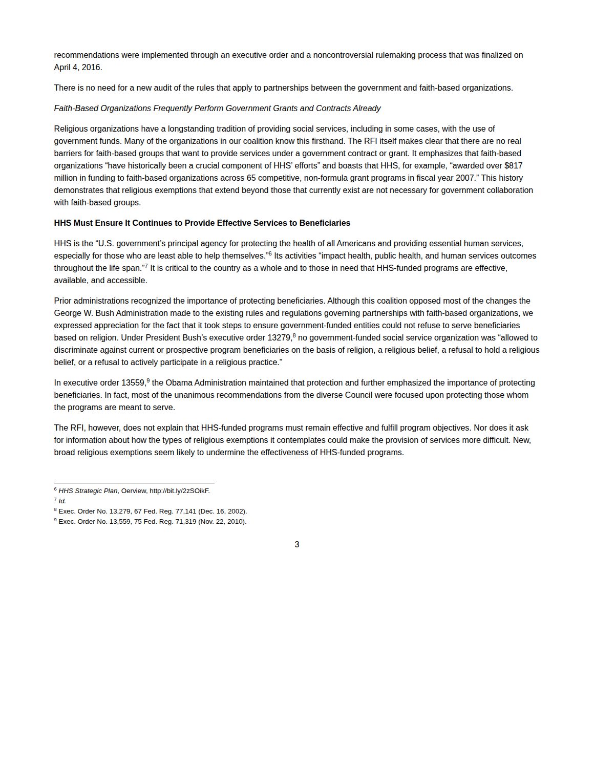recommendations were implemented through an executive order and a noncontroversial rulemaking process that was finalized on April 4, 2016.
There is no need for a new audit of the rules that apply to partnerships between the government and faith-based organizations.
Faith-Based Organizations Frequently Perform Government Grants and Contracts Already
Religious organizations have a longstanding tradition of providing social services, including in some cases, with the use of government funds. Many of the organizations in our coalition know this firsthand. The RFI itself makes clear that there are no real barriers for faith-based groups that want to provide services under a government contract or grant. It emphasizes that faith-based organizations “have historically been a crucial component of HHS’ efforts” and boasts that HHS, for example, “awarded over $817 million in funding to faith-based organizations across 65 competitive, non-formula grant programs in fiscal year 2007.” This history demonstrates that religious exemptions that extend beyond those that currently exist are not necessary for government collaboration with faith-based groups.
HHS Must Ensure It Continues to Provide Effective Services to Beneficiaries
HHS is the “U.S. government’s principal agency for protecting the health of all Americans and providing essential human services, especially for those who are least able to help themselves.”6 Its activities “impact health, public health, and human services outcomes throughout the life span.”7 It is critical to the country as a whole and to those in need that HHS-funded programs are effective, available, and accessible.
Prior administrations recognized the importance of protecting beneficiaries. Although this coalition opposed most of the changes the George W. Bush Administration made to the existing rules and regulations governing partnerships with faith-based organizations, we expressed appreciation for the fact that it took steps to ensure government-funded entities could not refuse to serve beneficiaries based on religion. Under President Bush’s executive order 13279,8 no government-funded social service organization was “allowed to discriminate against current or prospective program beneficiaries on the basis of religion, a religious belief, a refusal to hold a religious belief, or a refusal to actively participate in a religious practice.”
In executive order 13559,9 the Obama Administration maintained that protection and further emphasized the importance of protecting beneficiaries. In fact, most of the unanimous recommendations from the diverse Council were focused upon protecting those whom the programs are meant to serve.
The RFI, however, does not explain that HHS-funded programs must remain effective and fulfill program objectives. Nor does it ask for information about how the types of religious exemptions it contemplates could make the provision of services more difficult. New, broad religious exemptions seem likely to undermine the effectiveness of HHS-funded programs.
6 HHS Strategic Plan, Oerview, http://bit.ly/2zSOikF.
7 Id.
8 Exec. Order No. 13,279, 67 Fed. Reg. 77,141 (Dec. 16, 2002).
9 Exec. Order No. 13,559, 75 Fed. Reg. 71,319 (Nov. 22, 2010).
3